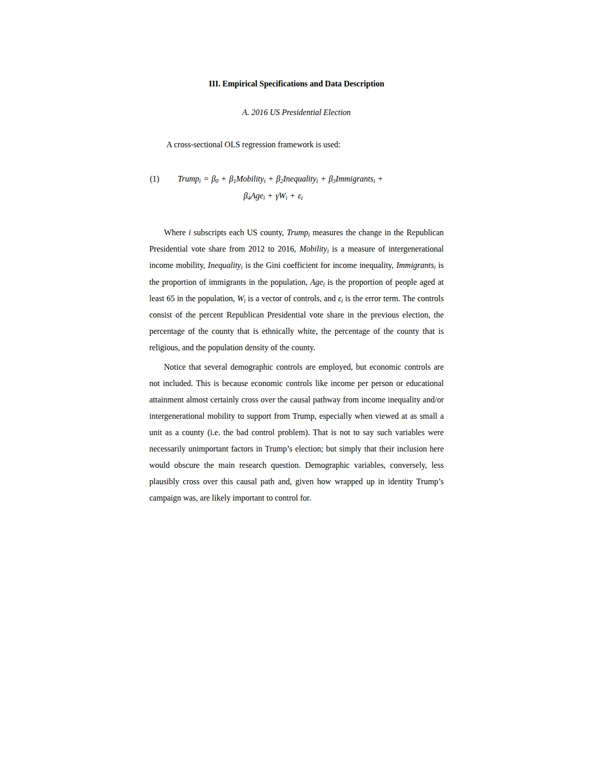III. Empirical Specifications and Data Description
A. 2016 US Presidential Election
A cross-sectional OLS regression framework is used:
| (1) | Trump i = β 0 + β 1 Mobility i + β 2 Inequality i + β 3 Immigrants i + |
| | β 4 Age i + γ W i + ε i |
Where i subscripts each US county, Trumpi measures the change in the Republican Presidential vote share from 2012 to 2016, Mobilityi is a measure of intergenerational income mobility, Inequalityi is the Gini coefficient for income inequality, Immigrantsi is the proportion of immigrants in the population, Agei is the proportion of people aged at least 65 in the population, Wi is a vector of controls, and εi is the error term. The controls consist of the percent Republican Presidential vote share in the previous election, the percentage of the county that is ethnically white, the percentage of the county that is religious, and the population density of the county.
Notice that several demographic controls are employed, but economic controls are not included. This is because economic controls like income per person or educational attainment almost certainly cross over the causal pathway from income inequality and/or intergenerational mobility to support from Trump, especially when viewed at as small a unit as a county (i.e. the bad control problem). That is not to say such variables were necessarily unimportant factors in Trump’s election; but simply that their inclusion here would obscure the main research question. Demographic variables, conversely, less plausibly cross over this causal path and, given how wrapped up in identity Trump’s campaign was, are likely important to control for.